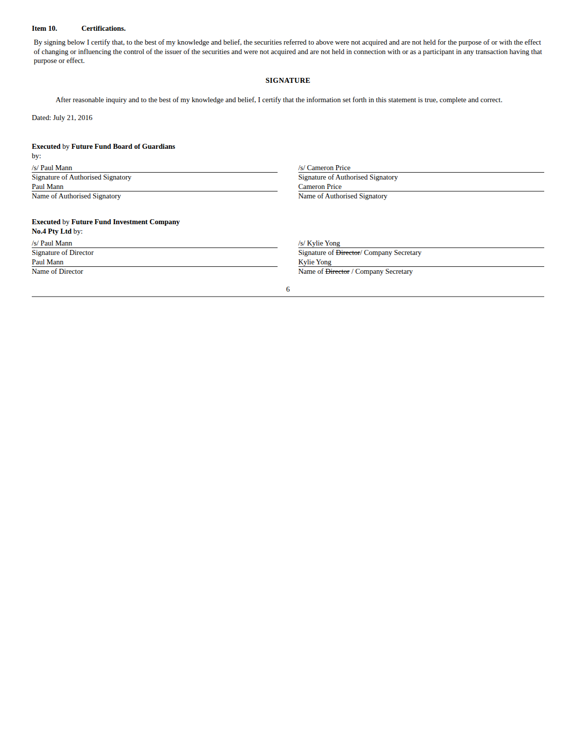Item 10. Certifications.
By signing below I certify that, to the best of my knowledge and belief, the securities referred to above were not acquired and are not held for the purpose of or with the effect of changing or influencing the control of the issuer of the securities and were not acquired and are not held in connection with or as a participant in any transaction having that purpose or effect.
SIGNATURE
After reasonable inquiry and to the best of my knowledge and belief, I certify that the information set forth in this statement is true, complete and correct.
Dated: July 21, 2016
Executed by Future Fund Board of Guardians
by:
| /s/ Paul Mann | | /s/ Cameron Price |
| Signature of Authorised Signatory | | Signature of Authorised Signatory |
| Paul Mann | | Cameron Price |
| Name of Authorised Signatory | | Name of Authorised Signatory |
Executed by Future Fund Investment Company
No.4 Pty Ltd by:
| /s/ Paul Mann | | /s/ Kylie Yong |
| Signature of Director | | Signature of Director / Company Secretary |
| Paul Mann | | Kylie Yong |
| Name of Director | | Name of Director / Company Secretary |
6